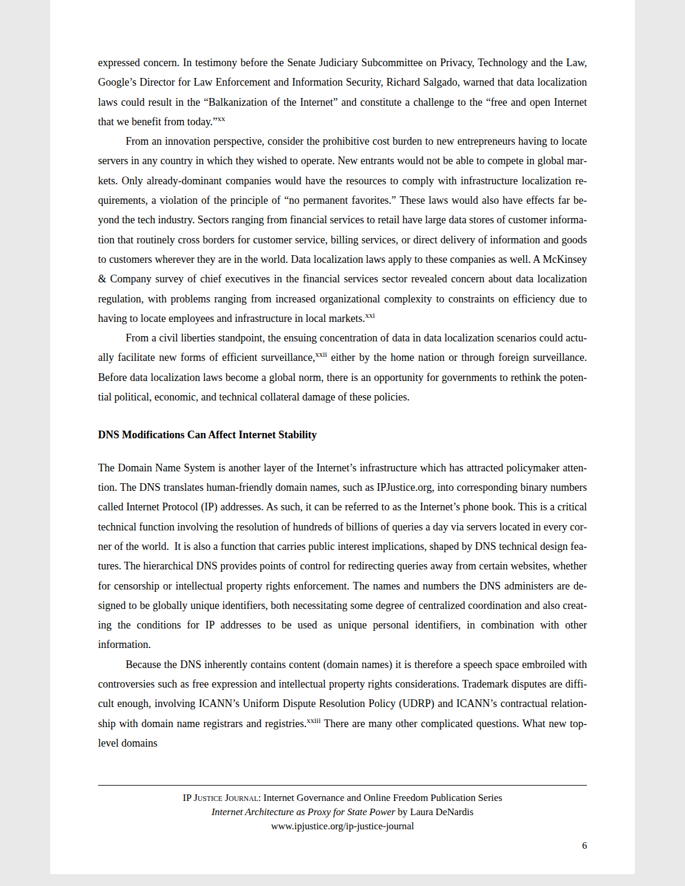expressed concern. In testimony before the Senate Judiciary Subcommittee on Privacy, Technology and the Law, Google’s Director for Law Enforcement and Information Security, Richard Salgado, warned that data localization laws could result in the “Balkanization of the Internet” and constitute a challenge to the “free and open Internet that we benefit from today.”xx
From an innovation perspective, consider the prohibitive cost burden to new entrepreneurs having to locate servers in any country in which they wished to operate. New entrants would not be able to compete in global markets. Only already-dominant companies would have the resources to comply with infrastructure localization requirements, a violation of the principle of “no permanent favorites.” These laws would also have effects far beyond the tech industry. Sectors ranging from financial services to retail have large data stores of customer information that routinely cross borders for customer service, billing services, or direct delivery of information and goods to customers wherever they are in the world. Data localization laws apply to these companies as well. A McKinsey & Company survey of chief executives in the financial services sector revealed concern about data localization regulation, with problems ranging from increased organizational complexity to constraints on efficiency due to having to locate employees and infrastructure in local markets.xxi
From a civil liberties standpoint, the ensuing concentration of data in data localization scenarios could actually facilitate new forms of efficient surveillance,xxii either by the home nation or through foreign surveillance. Before data localization laws become a global norm, there is an opportunity for governments to rethink the potential political, economic, and technical collateral damage of these policies.
DNS Modifications Can Affect Internet Stability
The Domain Name System is another layer of the Internet’s infrastructure which has attracted policymaker attention. The DNS translates human-friendly domain names, such as IPJustice.org, into corresponding binary numbers called Internet Protocol (IP) addresses. As such, it can be referred to as the Internet’s phone book. This is a critical technical function involving the resolution of hundreds of billions of queries a day via servers located in every corner of the world. It is also a function that carries public interest implications, shaped by DNS technical design features. The hierarchical DNS provides points of control for redirecting queries away from certain websites, whether for censorship or intellectual property rights enforcement. The names and numbers the DNS administers are designed to be globally unique identifiers, both necessitating some degree of centralized coordination and also creating the conditions for IP addresses to be used as unique personal identifiers, in combination with other information.
Because the DNS inherently contains content (domain names) it is therefore a speech space embroiled with controversies such as free expression and intellectual property rights considerations. Trademark disputes are difficult enough, involving ICANN’s Uniform Dispute Resolution Policy (UDRP) and ICANN’s contractual relationship with domain name registrars and registries.xxiii There are many other complicated questions. What new top-level domains
IP Justice Journal: Internet Governance and Online Freedom Publication Series
Internet Architecture as Proxy for State Power by Laura DeNardis
www.ipjustice.org/ip-justice-journal
6